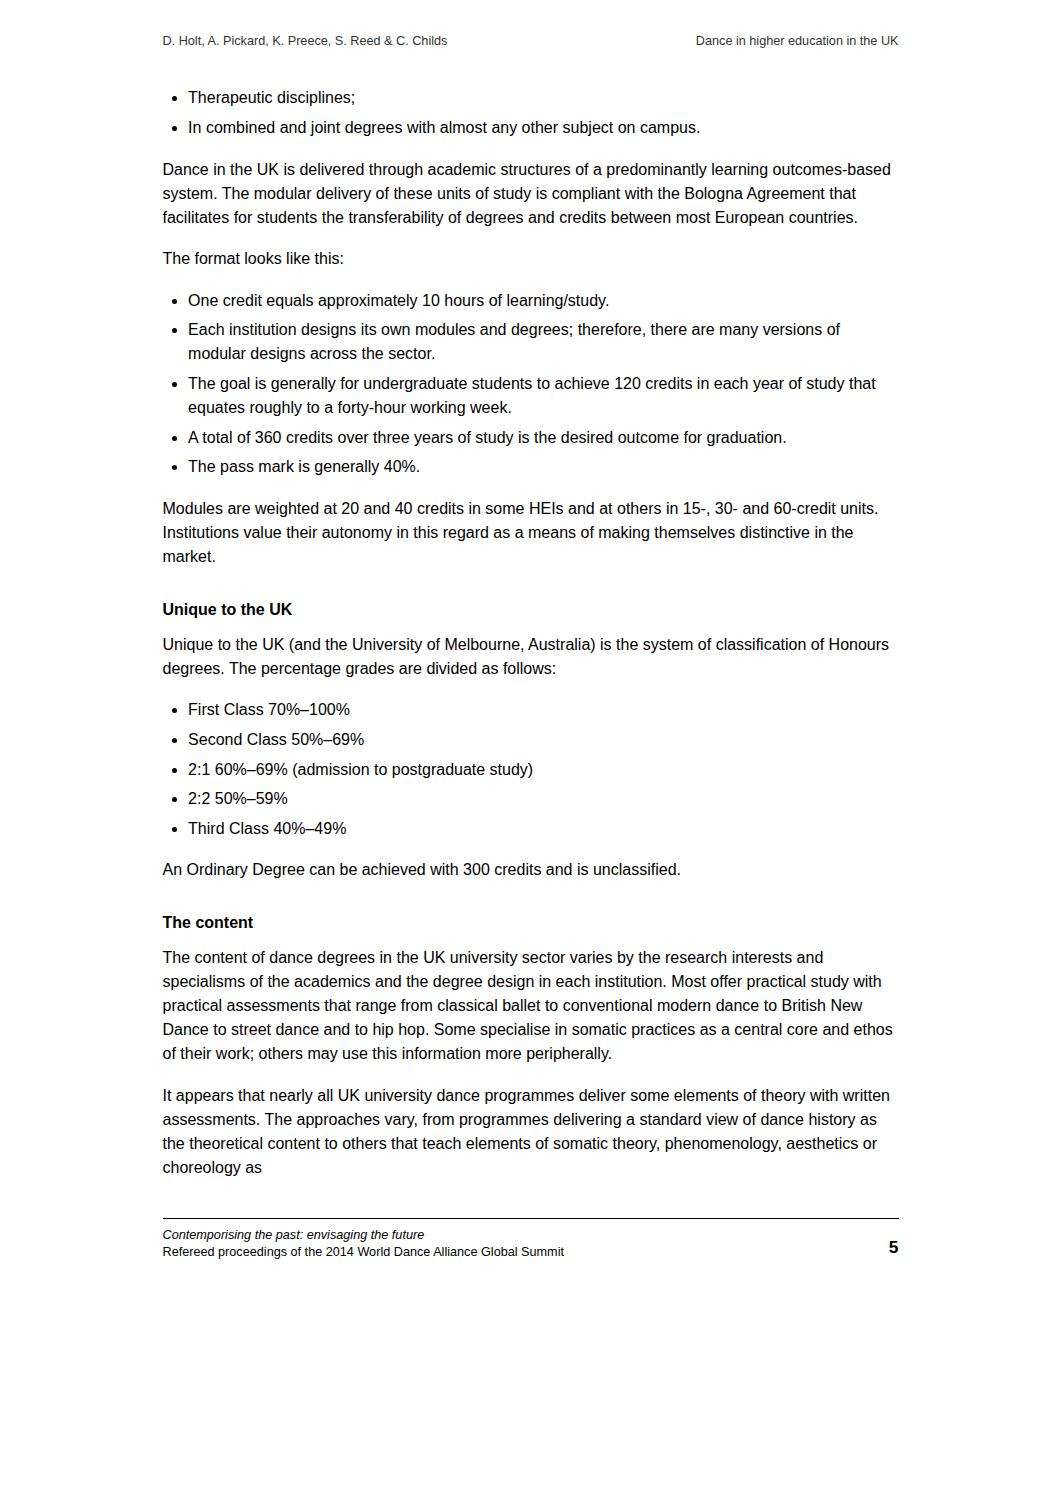D. Holt, A. Pickard, K. Preece, S. Reed & C. Childs
Dance in higher education in the UK
Therapeutic disciplines;
In combined and joint degrees with almost any other subject on campus.
Dance in the UK is delivered through academic structures of a predominantly learning outcomes-based system. The modular delivery of these units of study is compliant with the Bologna Agreement that facilitates for students the transferability of degrees and credits between most European countries.
The format looks like this:
One credit equals approximately 10 hours of learning/study.
Each institution designs its own modules and degrees; therefore, there are many versions of modular designs across the sector.
The goal is generally for undergraduate students to achieve 120 credits in each year of study that equates roughly to a forty-hour working week.
A total of 360 credits over three years of study is the desired outcome for graduation.
The pass mark is generally 40%.
Modules are weighted at 20 and 40 credits in some HEIs and at others in 15-, 30- and 60-credit units. Institutions value their autonomy in this regard as a means of making themselves distinctive in the market.
Unique to the UK
Unique to the UK (and the University of Melbourne, Australia) is the system of classification of Honours degrees. The percentage grades are divided as follows:
First Class 70%–100%
Second Class 50%–69%
2:1 60%–69% (admission to postgraduate study)
2:2 50%–59%
Third Class 40%–49%
An Ordinary Degree can be achieved with 300 credits and is unclassified.
The content
The content of dance degrees in the UK university sector varies by the research interests and specialisms of the academics and the degree design in each institution. Most offer practical study with practical assessments that range from classical ballet to conventional modern dance to British New Dance to street dance and to hip hop. Some specialise in somatic practices as a central core and ethos of their work; others may use this information more peripherally.
It appears that nearly all UK university dance programmes deliver some elements of theory with written assessments. The approaches vary, from programmes delivering a standard view of dance history as the theoretical content to others that teach elements of somatic theory, phenomenology, aesthetics or choreology as
Contemporising the past: envisaging the future
Refereed proceedings of the 2014 World Dance Alliance Global Summit
5